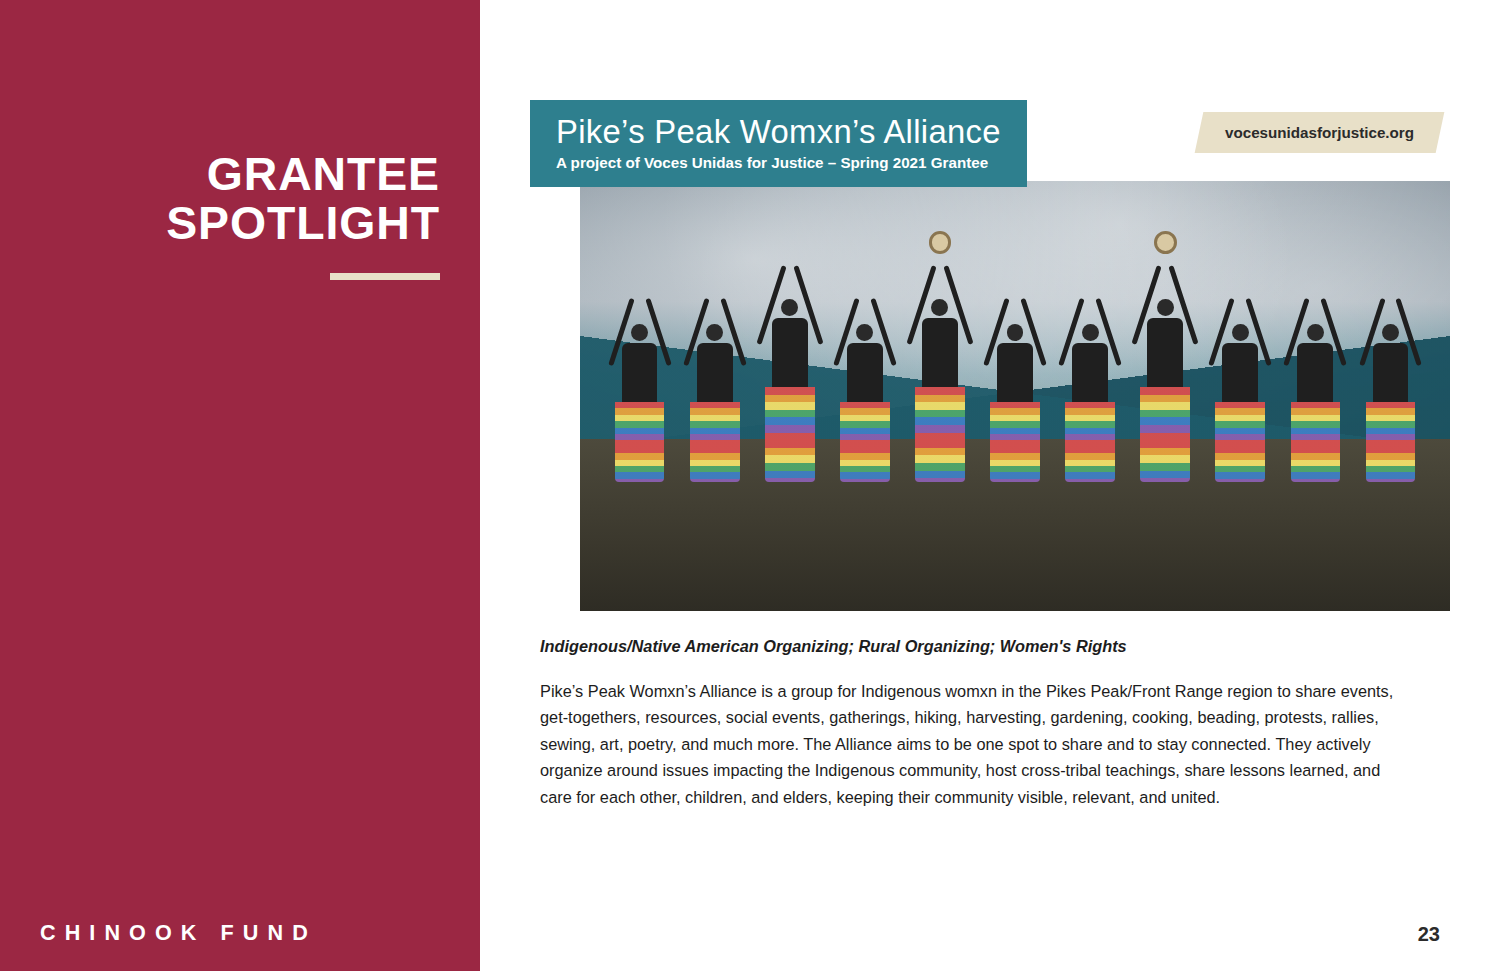Grantee
Spotlight
CHINOOK FUND
vocesunidasforjustice.org
Pike’s Peak Womxn’s Alliance
A project of Voces Unidas for Justice – Spring 2021 Grantee
Indigenous/Native American Organizing; Rural Organizing; Women's Rights
Pike’s Peak Womxn’s Alliance is a group for Indigenous womxn in the Pikes Peak/Front Range region to share events, get-togethers, resources, social events, gatherings, hiking, harvesting, gardening, cooking, beading, protests, rallies, sewing, art, poetry, and much more. The Alliance aims to be one spot to share and to stay connected. They actively organize around issues impacting the Indigenous community, host cross-tribal teachings, share lessons learned, and care for each other, children, and elders, keeping their community visible, relevant, and united.
23